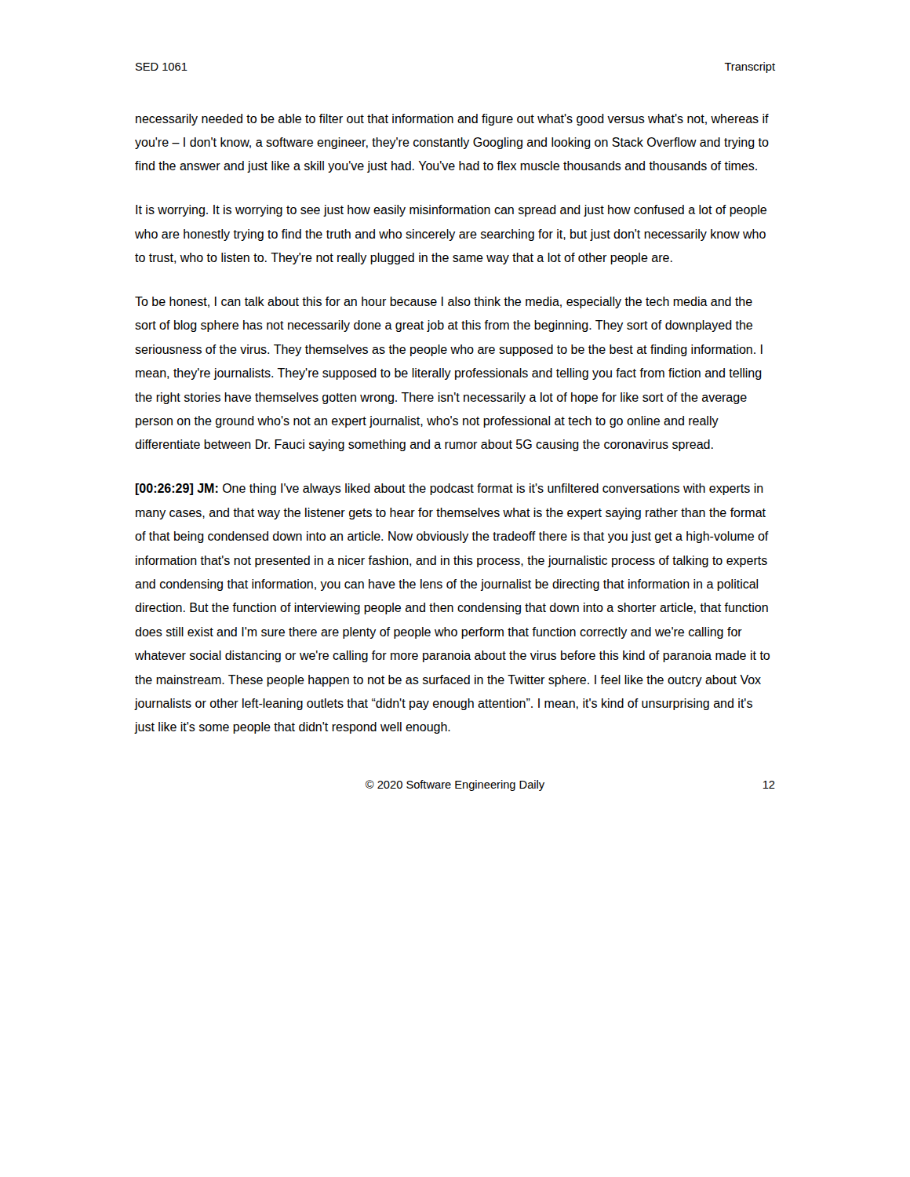SED 1061 Transcript
necessarily needed to be able to filter out that information and figure out what's good versus what's not, whereas if you're – I don't know, a software engineer, they're constantly Googling and looking on Stack Overflow and trying to find the answer and just like a skill you've just had. You've had to flex muscle thousands and thousands of times.
It is worrying. It is worrying to see just how easily misinformation can spread and just how confused a lot of people who are honestly trying to find the truth and who sincerely are searching for it, but just don't necessarily know who to trust, who to listen to. They're not really plugged in the same way that a lot of other people are.
To be honest, I can talk about this for an hour because I also think the media, especially the tech media and the sort of blog sphere has not necessarily done a great job at this from the beginning. They sort of downplayed the seriousness of the virus. They themselves as the people who are supposed to be the best at finding information. I mean, they're journalists. They're supposed to be literally professionals and telling you fact from fiction and telling the right stories have themselves gotten wrong. There isn't necessarily a lot of hope for like sort of the average person on the ground who's not an expert journalist, who's not professional at tech to go online and really differentiate between Dr. Fauci saying something and a rumor about 5G causing the coronavirus spread.
[00:26:29] JM: One thing I've always liked about the podcast format is it's unfiltered conversations with experts in many cases, and that way the listener gets to hear for themselves what is the expert saying rather than the format of that being condensed down into an article. Now obviously the tradeoff there is that you just get a high-volume of information that's not presented in a nicer fashion, and in this process, the journalistic process of talking to experts and condensing that information, you can have the lens of the journalist be directing that information in a political direction. But the function of interviewing people and then condensing that down into a shorter article, that function does still exist and I'm sure there are plenty of people who perform that function correctly and we're calling for whatever social distancing or we're calling for more paranoia about the virus before this kind of paranoia made it to the mainstream. These people happen to not be as surfaced in the Twitter sphere. I feel like the outcry about Vox journalists or other left-leaning outlets that “didn't pay enough attention”. I mean, it's kind of unsurprising and it's just like it's some people that didn't respond well enough.
© 2020 Software Engineering Daily 12